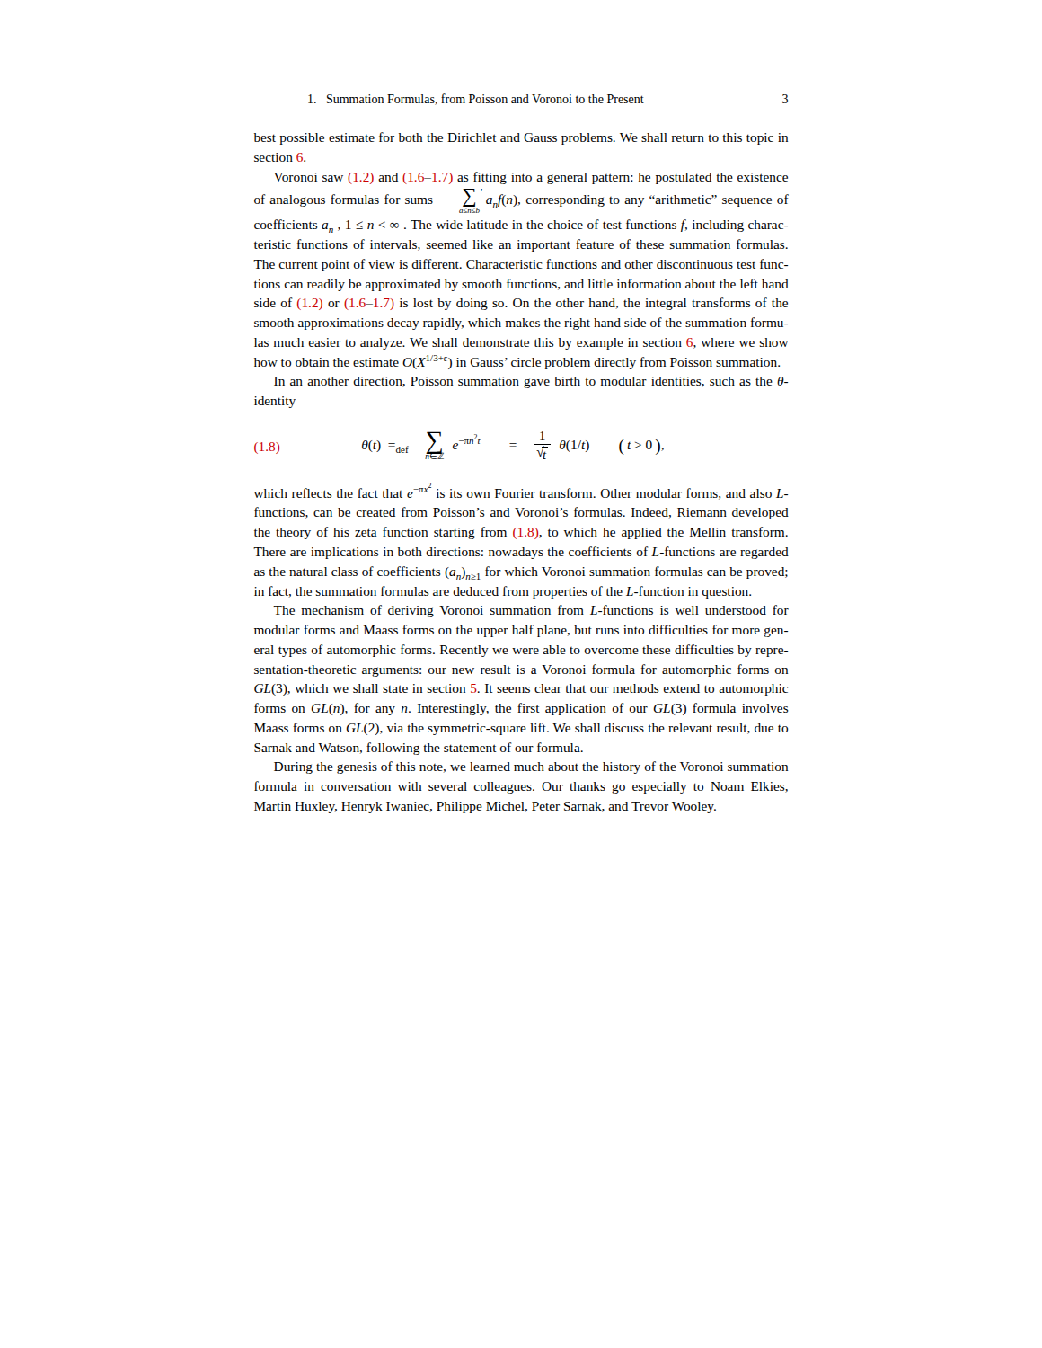1. Summation Formulas, from Poisson and Voronoi to the Present3
best possible estimate for both the Dirichlet and Gauss problems. We shall return to this topic in section 6.
Voronoi saw (1.2) and (1.6–1.7) as fitting into a general pattern: he postulated the existence of analogous formulas for sums ∑′a≤n≤b anf(n), corresponding to any “arithmetic” sequence of coefficients an , 1 ≤ n < ∞ . The wide latitude in the choice of test functions f, including characteristic functions of intervals, seemed like an important feature of these summation formulas. The current point of view is different. Characteristic functions and other discontinuous test functions can readily be approximated by smooth functions, and little information about the left hand side of (1.2) or (1.6–1.7) is lost by doing so. On the other hand, the integral transforms of the smooth approximations decay rapidly, which makes the right hand side of the summation formulas much easier to analyze. We shall demonstrate this by example in section 6, where we show how to obtain the estimate O(X1/3+ε) in Gauss’ circle problem directly from Poisson summation.
In an another direction, Poisson summation gave birth to modular identities, such as the θ-identity
(1.8) θ(t) =def ∑n∈ℤ e−πn2t = 1 t θ(1/t) ( t > 0 ),
which reflects the fact that e−πx2 is its own Fourier transform. Other modular forms, and also L-functions, can be created from Poisson’s and Voronoi’s formulas. Indeed, Riemann developed the theory of his zeta function starting from (1.8), to which he applied the Mellin transform. There are implications in both directions: nowadays the coefficients of L-functions are regarded as the natural class of coefficients (an)n≥1 for which Voronoi summation formulas can be proved; in fact, the summation formulas are deduced from properties of the L-function in question.
The mechanism of deriving Voronoi summation from L-functions is well understood for modular forms and Maass forms on the upper half plane, but runs into difficulties for more general types of automorphic forms. Recently we were able to overcome these difficulties by representation-theoretic arguments: our new result is a Voronoi formula for automorphic forms on GL(3), which we shall state in section 5. It seems clear that our methods extend to automorphic forms on GL(n), for any n. Interestingly, the first application of our GL(3) formula involves Maass forms on GL(2), via the symmetric-square lift. We shall discuss the relevant result, due to Sarnak and Watson, following the statement of our formula.
During the genesis of this note, we learned much about the history of the Voronoi summation formula in conversation with several colleagues. Our thanks go especially to Noam Elkies, Martin Huxley, Henryk Iwaniec, Philippe Michel, Peter Sarnak, and Trevor Wooley.